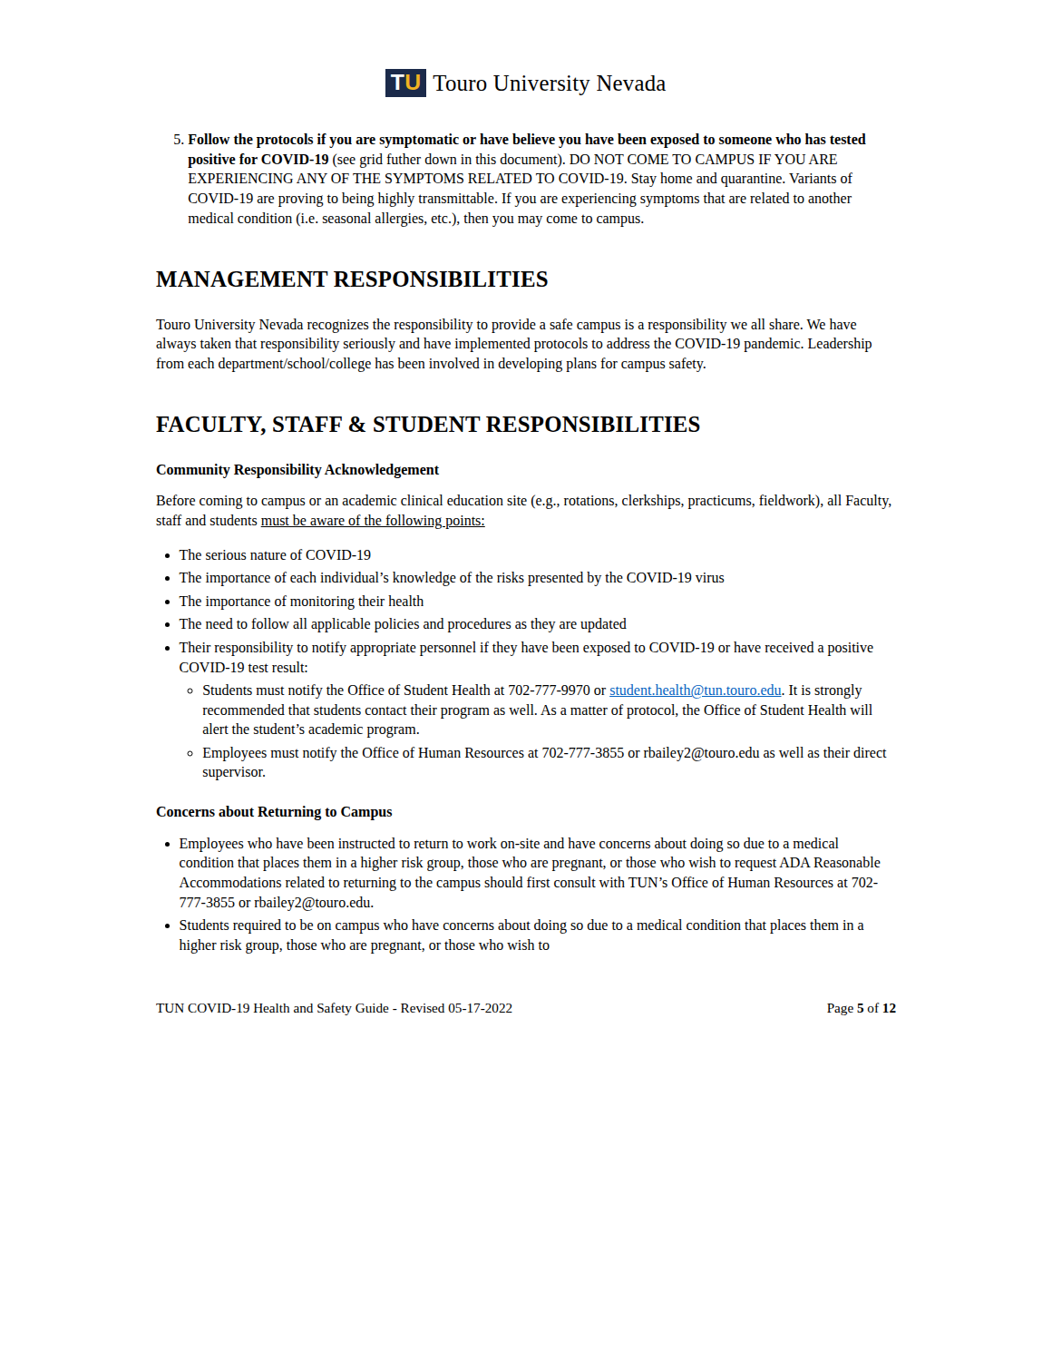TU Touro University Nevada
Follow the protocols if you are symptomatic or have believe you have been exposed to someone who has tested positive for COVID-19 (see grid futher down in this document). DO NOT COME TO CAMPUS IF YOU ARE EXPERIENCING ANY OF THE SYMPTOMS RELATED TO COVID-19. Stay home and quarantine. Variants of COVID-19 are proving to being highly transmittable. If you are experiencing symptoms that are related to another medical condition (i.e. seasonal allergies, etc.), then you may come to campus.
MANAGEMENT RESPONSIBILITIES
Touro University Nevada recognizes the responsibility to provide a safe campus is a responsibility we all share. We have always taken that responsibility seriously and have implemented protocols to address the COVID-19 pandemic. Leadership from each department/school/college has been involved in developing plans for campus safety.
FACULTY, STAFF & STUDENT RESPONSIBILITIES
Community Responsibility Acknowledgement
Before coming to campus or an academic clinical education site (e.g., rotations, clerkships, practicums, fieldwork), all Faculty, staff and students must be aware of the following points:
The serious nature of COVID-19
The importance of each individual’s knowledge of the risks presented by the COVID-19 virus
The importance of monitoring their health
The need to follow all applicable policies and procedures as they are updated
Their responsibility to notify appropriate personnel if they have been exposed to COVID-19 or have received a positive COVID-19 test result:
Students must notify the Office of Student Health at 702-777-9970 or student.health@tun.touro.edu. It is strongly recommended that students contact their program as well. As a matter of protocol, the Office of Student Health will alert the student’s academic program.
Employees must notify the Office of Human Resources at 702-777-3855 or rbailey2@touro.edu as well as their direct supervisor.
Concerns about Returning to Campus
Employees who have been instructed to return to work on-site and have concerns about doing so due to a medical condition that places them in a higher risk group, those who are pregnant, or those who wish to request ADA Reasonable Accommodations related to returning to the campus should first consult with TUN’s Office of Human Resources at 702-777-3855 or rbailey2@touro.edu.
Students required to be on campus who have concerns about doing so due to a medical condition that places them in a higher risk group, those who are pregnant, or those who wish to
TUN COVID-19 Health and Safety Guide - Revised 05-17-2022 Page 5 of 12